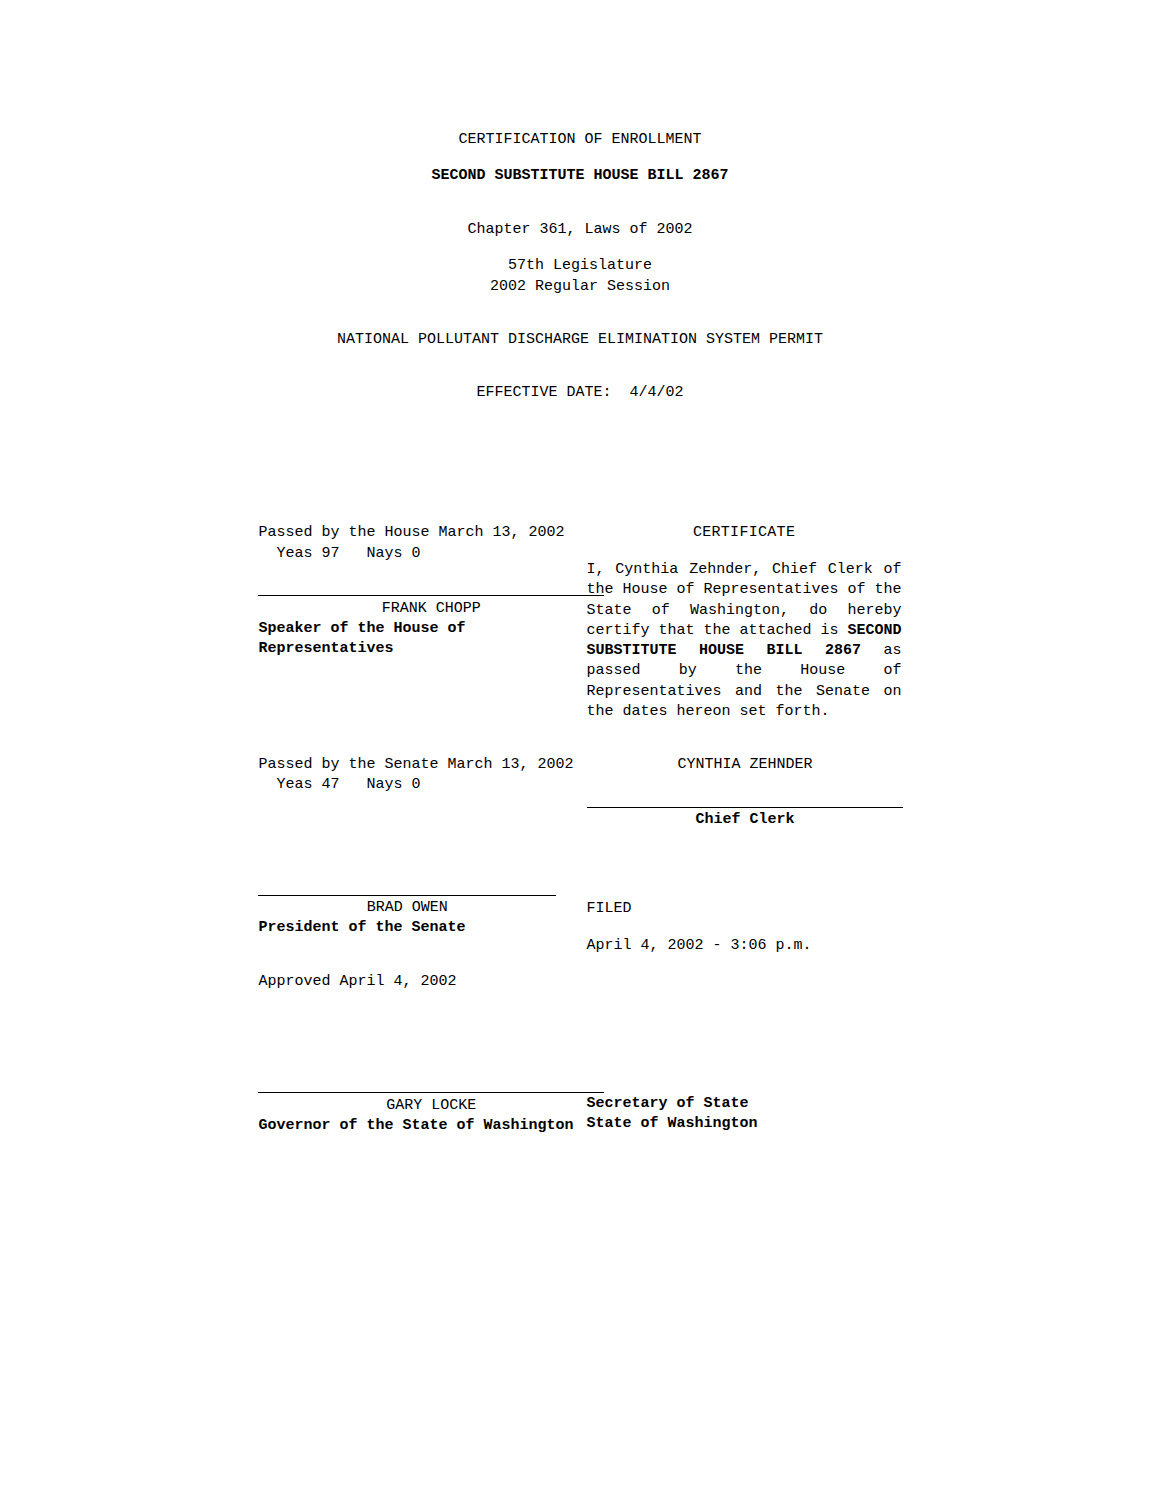CERTIFICATION OF ENROLLMENT
SECOND SUBSTITUTE HOUSE BILL 2867
Chapter 361, Laws of 2002
57th Legislature
2002 Regular Session
NATIONAL POLLUTANT DISCHARGE ELIMINATION SYSTEM PERMIT
EFFECTIVE DATE: 4/4/02
| Passed by the House March 13, 2002 Yeas 97 Nays 0 FRANK CHOPP Speaker of the House of Representatives | | CERTIFICATE I, Cynthia Zehnder, Chief Clerk of the House of Representatives of the State of Washington, do hereby certify that the attached is SECOND SUBSTITUTE HOUSE BILL 2867 as passed by the House of Representatives and the Senate on the dates hereon set forth. |
| Passed by the Senate March 13, 2002 Yeas 47 Nays 0 | | CYNTHIA ZEHNDER Chief Clerk |
| BRAD OWEN President of the Senate Approved April 4, 2002 | | FILED April 4, 2002 - 3:06 p.m. |
| GARY LOCKE Governor of the State of Washington | | Secretary of State State of Washington |